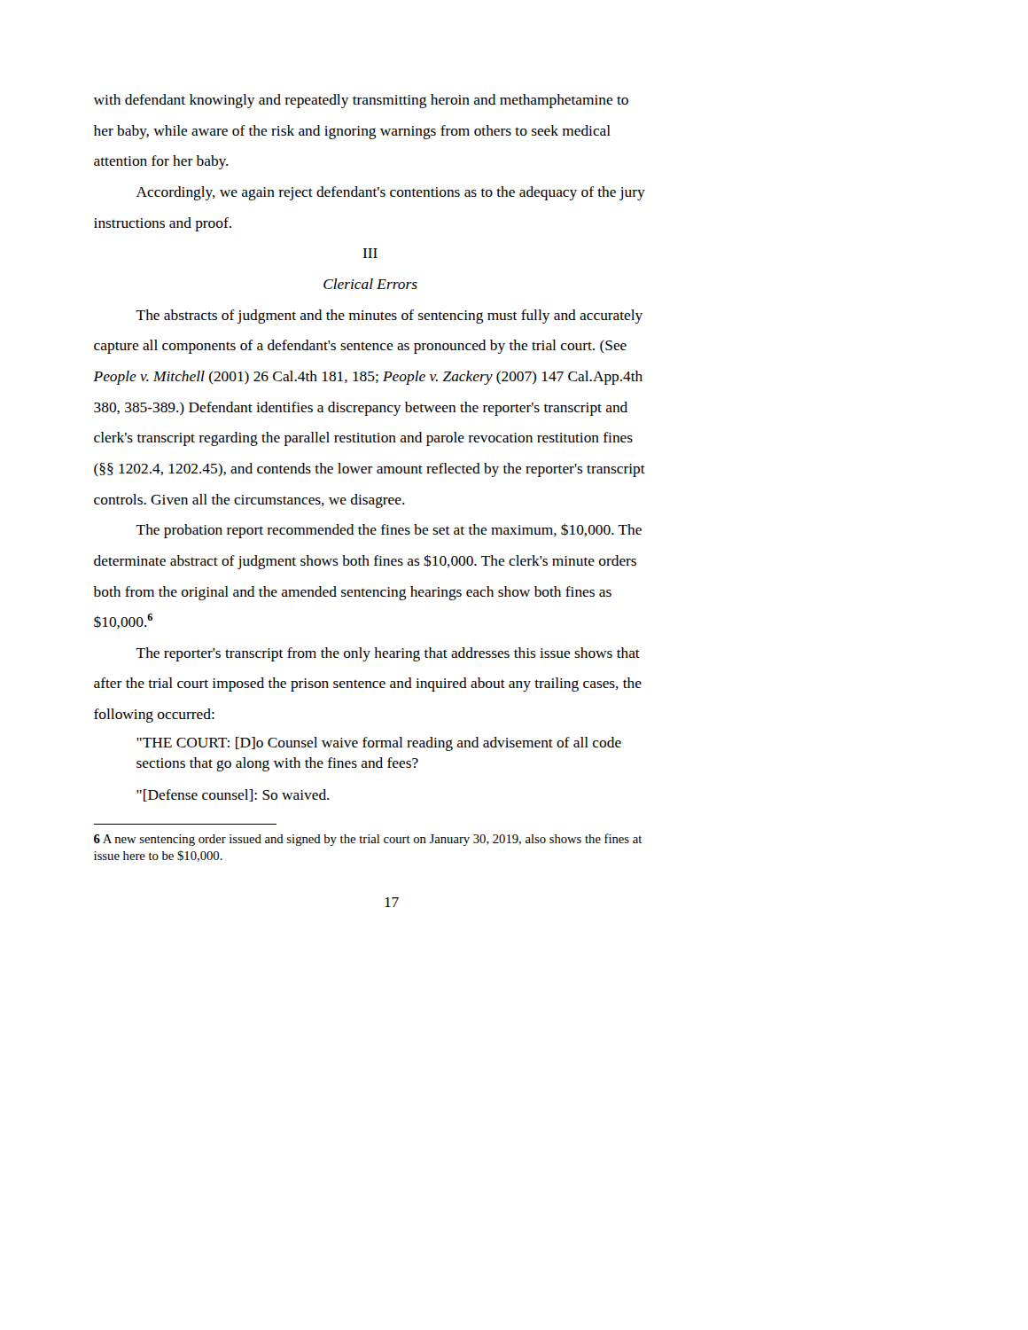with defendant knowingly and repeatedly transmitting heroin and methamphetamine to her baby, while aware of the risk and ignoring warnings from others to seek medical attention for her baby.
Accordingly, we again reject defendant's contentions as to the adequacy of the jury instructions and proof.
III
Clerical Errors
The abstracts of judgment and the minutes of sentencing must fully and accurately capture all components of a defendant's sentence as pronounced by the trial court. (See People v. Mitchell (2001) 26 Cal.4th 181, 185; People v. Zackery (2007) 147 Cal.App.4th 380, 385-389.) Defendant identifies a discrepancy between the reporter's transcript and clerk's transcript regarding the parallel restitution and parole revocation restitution fines (§§ 1202.4, 1202.45), and contends the lower amount reflected by the reporter's transcript controls. Given all the circumstances, we disagree.
The probation report recommended the fines be set at the maximum, $10,000. The determinate abstract of judgment shows both fines as $10,000. The clerk's minute orders both from the original and the amended sentencing hearings each show both fines as $10,000.6
The reporter's transcript from the only hearing that addresses this issue shows that after the trial court imposed the prison sentence and inquired about any trailing cases, the following occurred:
"THE COURT: [D]o Counsel waive formal reading and advisement of all code sections that go along with the fines and fees?
"[Defense counsel]: So waived.
6 A new sentencing order issued and signed by the trial court on January 30, 2019, also shows the fines at issue here to be $10,000.
17